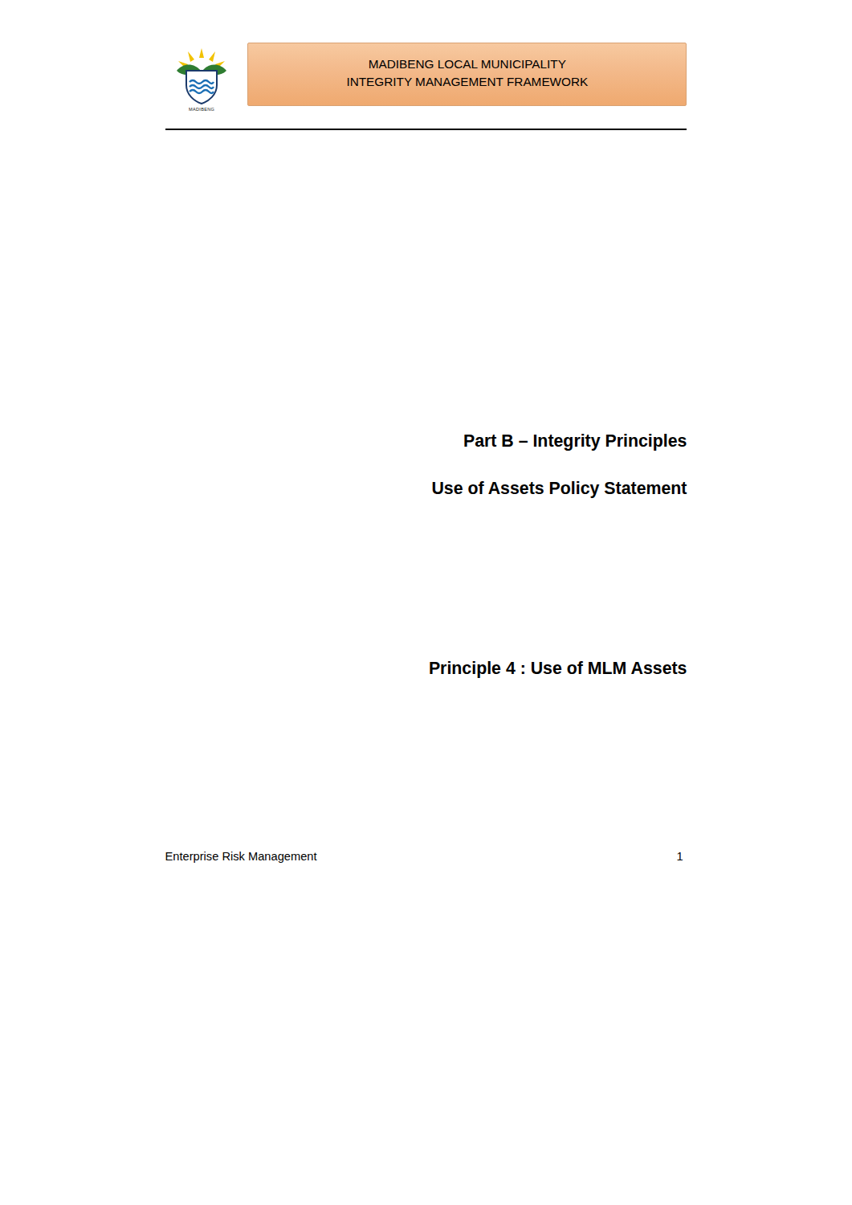MADIBENG
MADIBENG LOCAL MUNICIPALITY
INTEGRITY MANAGEMENT FRAMEWORK
Part B – Integrity Principles
Use of Assets Policy Statement
Principle 4 : Use of MLM Assets
Enterprise Risk Management
1